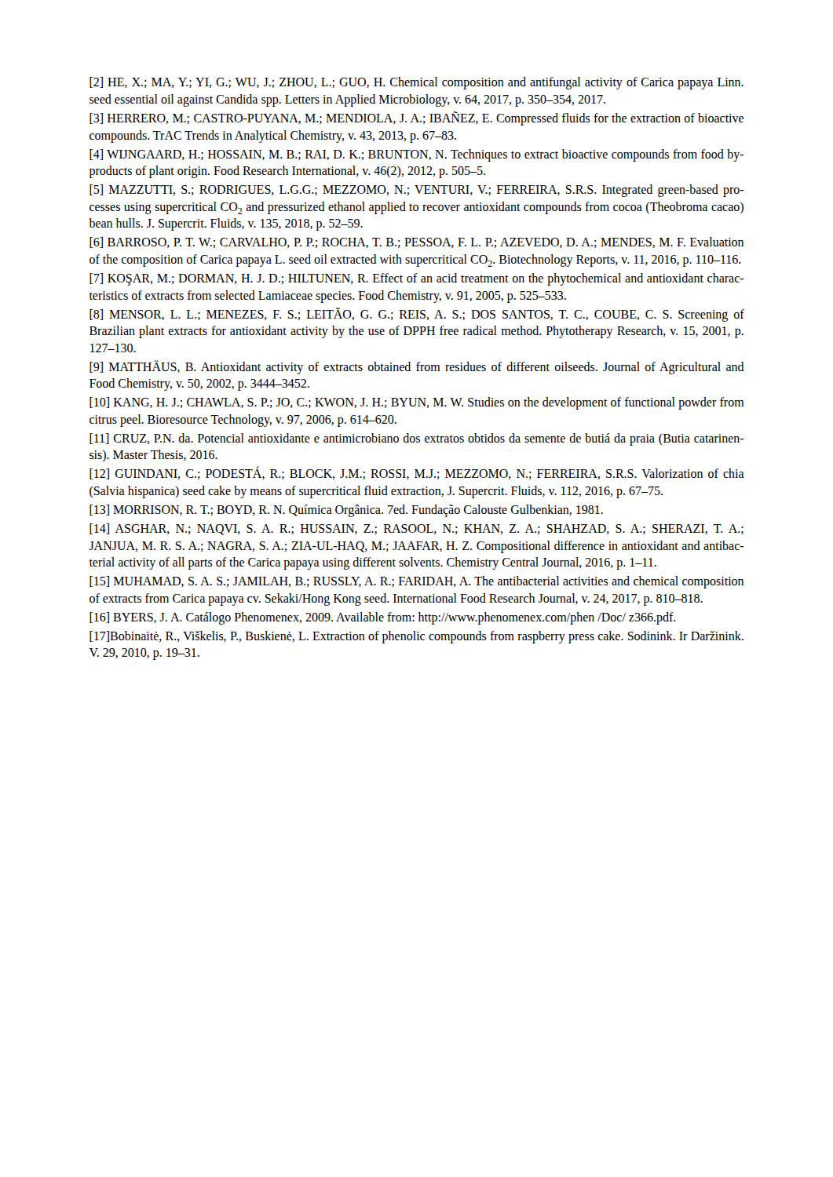[2] HE, X.; MA, Y.; YI, G.; WU, J.; ZHOU, L.; GUO, H. Chemical composition and antifungal activity of Carica papaya Linn. seed essential oil against Candida spp. Letters in Applied Microbiology, v. 64, 2017, p. 350–354, 2017.
[3] HERRERO, M.; CASTRO-PUYANA, M.; MENDIOLA, J. A.; IBAÑEZ, E. Compressed fluids for the extraction of bioactive compounds. TrAC Trends in Analytical Chemistry, v. 43, 2013, p. 67–83.
[4] WIJNGAARD, H.; HOSSAIN, M. B.; RAI, D. K.; BRUNTON, N. Techniques to extract bioactive compounds from food by-products of plant origin. Food Research International, v. 46(2), 2012, p. 505–5.
[5] MAZZUTTI, S.; RODRIGUES, L.G.G.; MEZZOMO, N.; VENTURI, V.; FERREIRA, S.R.S. Integrated green-based processes using supercritical CO2 and pressurized ethanol applied to recover antioxidant compounds from cocoa (Theobroma cacao) bean hulls. J. Supercrit. Fluids, v. 135, 2018, p. 52–59.
[6] BARROSO, P. T. W.; CARVALHO, P. P.; ROCHA, T. B.; PESSOA, F. L. P.; AZEVEDO, D. A.; MENDES, M. F. Evaluation of the composition of Carica papaya L. seed oil extracted with supercritical CO2. Biotechnology Reports, v. 11, 2016, p. 110–116.
[7] KOŞAR, M.; DORMAN, H. J. D.; HILTUNEN, R. Effect of an acid treatment on the phytochemical and antioxidant characteristics of extracts from selected Lamiaceae species. Food Chemistry, v. 91, 2005, p. 525–533.
[8] MENSOR, L. L.; MENEZES, F. S.; LEITÃO, G. G.; REIS, A. S.; DOS SANTOS, T. C., COUBE, C. S. Screening of Brazilian plant extracts for antioxidant activity by the use of DPPH free radical method. Phytotherapy Research, v. 15, 2001, p. 127–130.
[9] MATTHÄUS, B. Antioxidant activity of extracts obtained from residues of different oilseeds. Journal of Agricultural and Food Chemistry, v. 50, 2002, p. 3444–3452.
[10] KANG, H. J.; CHAWLA, S. P.; JO, C.; KWON, J. H.; BYUN, M. W. Studies on the development of functional powder from citrus peel. Bioresource Technology, v. 97, 2006, p. 614–620.
[11] CRUZ, P.N. da. Potencial antioxidante e antimicrobiano dos extratos obtidos da semente de butiá da praia (Butia catarinensis). Master Thesis, 2016.
[12] GUINDANI, C.; PODESTÁ, R.; BLOCK, J.M.; ROSSI, M.J.; MEZZOMO, N.; FERREIRA, S.R.S. Valorization of chia (Salvia hispanica) seed cake by means of supercritical fluid extraction, J. Supercrit. Fluids, v. 112, 2016, p. 67–75.
[13] MORRISON, R. T.; BOYD, R. N. Química Orgânica. 7ed. Fundação Calouste Gulbenkian, 1981.
[14] ASGHAR, N.; NAQVI, S. A. R.; HUSSAIN, Z.; RASOOL, N.; KHAN, Z. A.; SHAHZAD, S. A.; SHERAZI, T. A.; JANJUA, M. R. S. A.; NAGRA, S. A.; ZIA-UL-HAQ, M.; JAAFAR, H. Z. Compositional difference in antioxidant and antibacterial activity of all parts of the Carica papaya using different solvents. Chemistry Central Journal, 2016, p. 1–11.
[15] MUHAMAD, S. A. S.; JAMILAH, B.; RUSSLY, A. R.; FARIDAH, A. The antibacterial activities and chemical composition of extracts from Carica papaya cv. Sekaki/Hong Kong seed. International Food Research Journal, v. 24, 2017, p. 810–818.
[16] BYERS, J. A. Catálogo Phenomenex, 2009. Available from: http://www.phenomenex.com/phen /Doc/ z366.pdf.
[17] Bobinaitė, R., Viškelis, P., Buskienė, L. Extraction of phenolic compounds from raspberry press cake. Sodinink. Ir Daržinink. V. 29, 2010, p. 19–31.